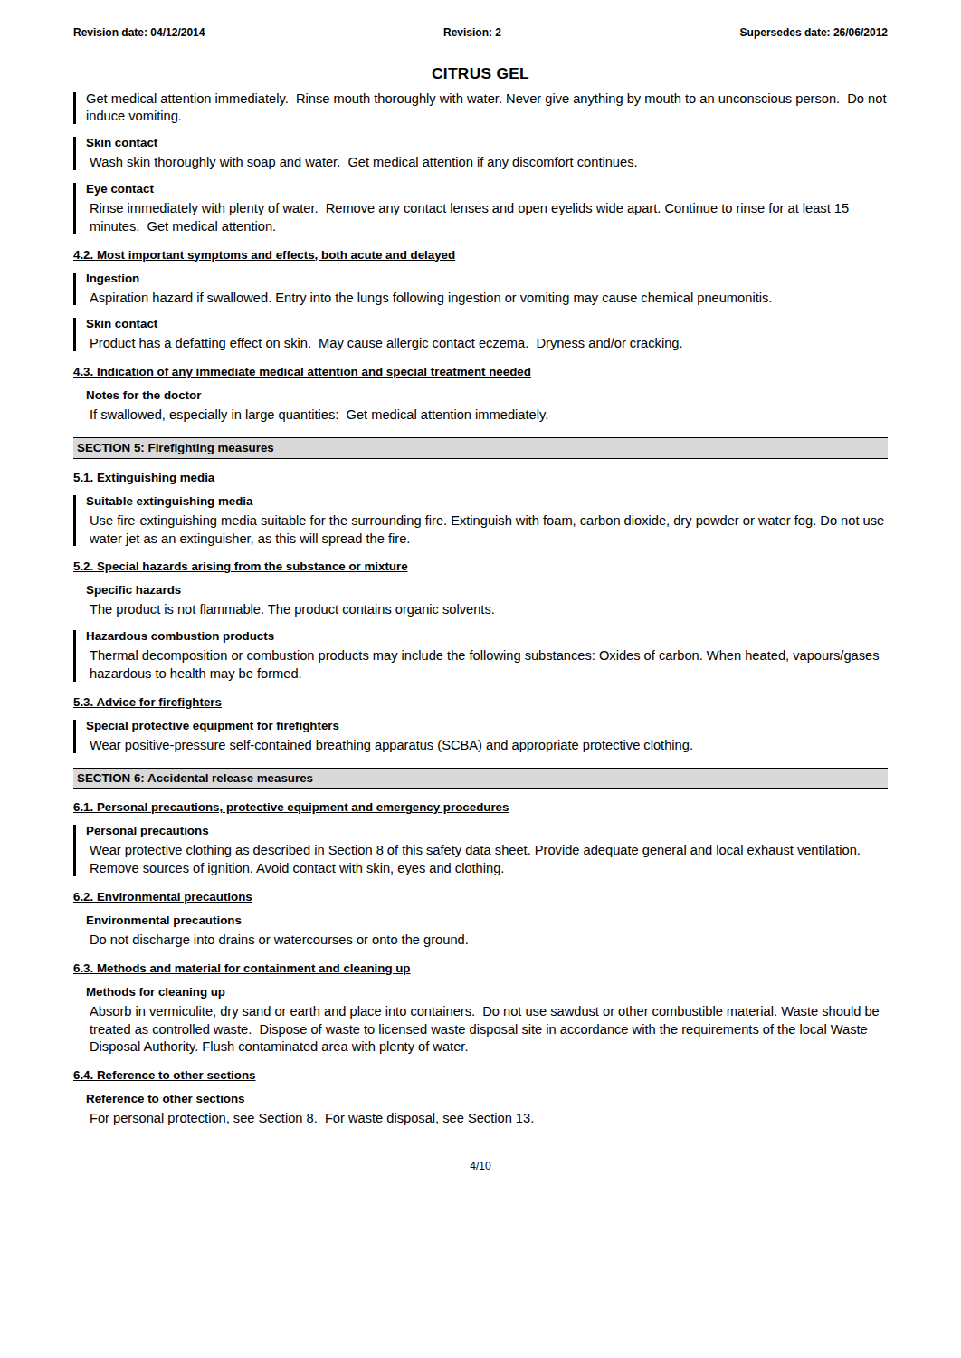Revision date: 04/12/2014 Revision: 2 Supersedes date: 26/06/2012
CITRUS GEL
Get medical attention immediately. Rinse mouth thoroughly with water. Never give anything by mouth to an unconscious person. Do not induce vomiting.
Skin contact
Wash skin thoroughly with soap and water. Get medical attention if any discomfort continues.
Eye contact
Rinse immediately with plenty of water. Remove any contact lenses and open eyelids wide apart. Continue to rinse for at least 15 minutes. Get medical attention.
4.2. Most important symptoms and effects, both acute and delayed
Ingestion
Aspiration hazard if swallowed. Entry into the lungs following ingestion or vomiting may cause chemical pneumonitis.
Skin contact
Product has a defatting effect on skin. May cause allergic contact eczema. Dryness and/or cracking.
4.3. Indication of any immediate medical attention and special treatment needed
Notes for the doctor
If swallowed, especially in large quantities: Get medical attention immediately.
SECTION 5: Firefighting measures
5.1. Extinguishing media
Suitable extinguishing media
Use fire-extinguishing media suitable for the surrounding fire. Extinguish with foam, carbon dioxide, dry powder or water fog. Do not use water jet as an extinguisher, as this will spread the fire.
5.2. Special hazards arising from the substance or mixture
Specific hazards
The product is not flammable. The product contains organic solvents.
Hazardous combustion products
Thermal decomposition or combustion products may include the following substances: Oxides of carbon. When heated, vapours/gases hazardous to health may be formed.
5.3. Advice for firefighters
Special protective equipment for firefighters
Wear positive-pressure self-contained breathing apparatus (SCBA) and appropriate protective clothing.
SECTION 6: Accidental release measures
6.1. Personal precautions, protective equipment and emergency procedures
Personal precautions
Wear protective clothing as described in Section 8 of this safety data sheet. Provide adequate general and local exhaust ventilation. Remove sources of ignition. Avoid contact with skin, eyes and clothing.
6.2. Environmental precautions
Environmental precautions
Do not discharge into drains or watercourses or onto the ground.
6.3. Methods and material for containment and cleaning up
Methods for cleaning up
Absorb in vermiculite, dry sand or earth and place into containers. Do not use sawdust or other combustible material. Waste should be treated as controlled waste. Dispose of waste to licensed waste disposal site in accordance with the requirements of the local Waste Disposal Authority. Flush contaminated area with plenty of water.
6.4. Reference to other sections
Reference to other sections
For personal protection, see Section 8. For waste disposal, see Section 13.
4/10